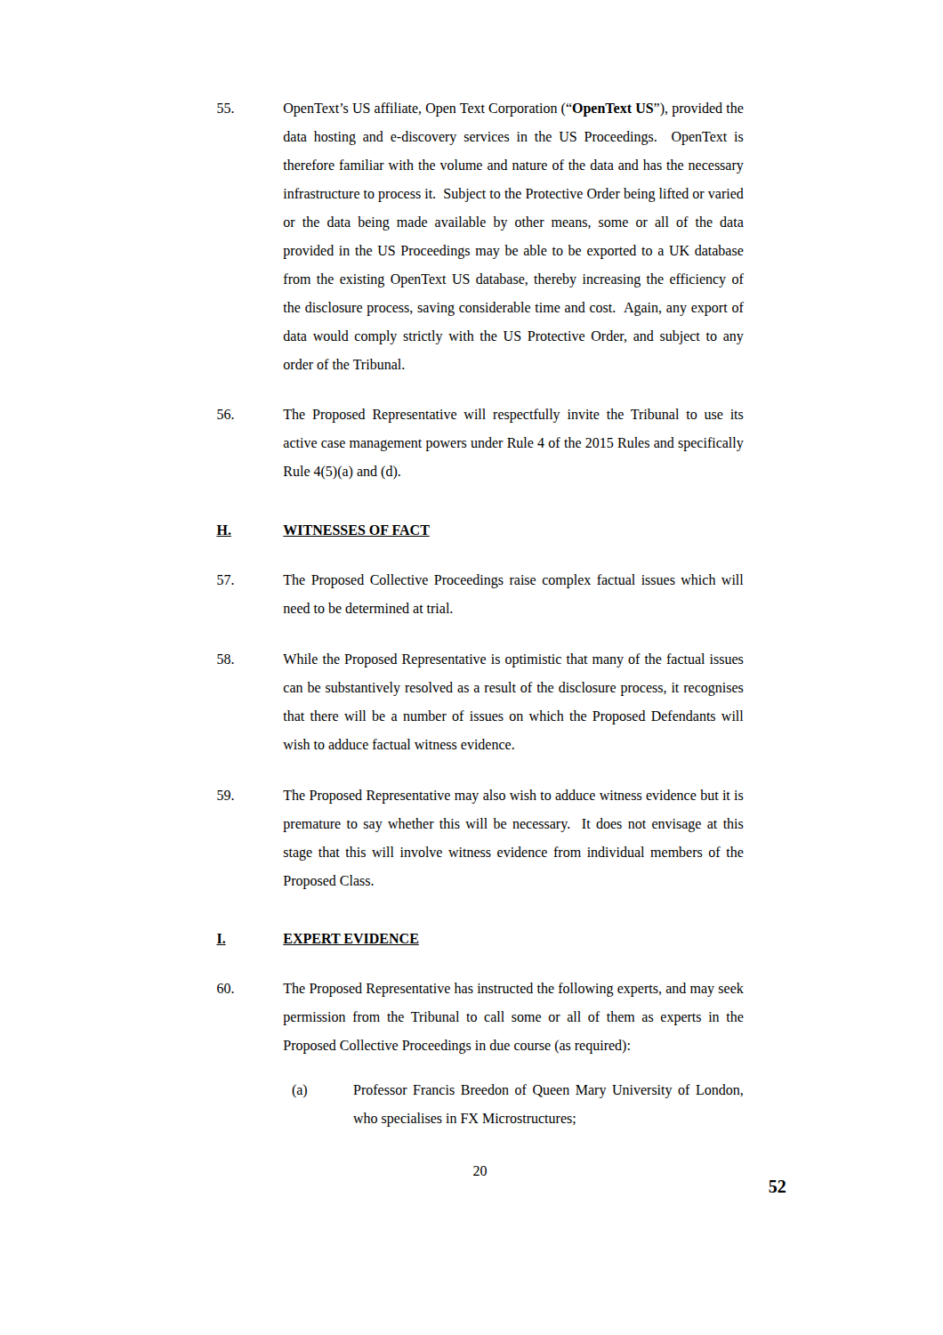55. OpenText’s US affiliate, Open Text Corporation (“OpenText US”), provided the data hosting and e-discovery services in the US Proceedings. OpenText is therefore familiar with the volume and nature of the data and has the necessary infrastructure to process it. Subject to the Protective Order being lifted or varied or the data being made available by other means, some or all of the data provided in the US Proceedings may be able to be exported to a UK database from the existing OpenText US database, thereby increasing the efficiency of the disclosure process, saving considerable time and cost. Again, any export of data would comply strictly with the US Protective Order, and subject to any order of the Tribunal.
56. The Proposed Representative will respectfully invite the Tribunal to use its active case management powers under Rule 4 of the 2015 Rules and specifically Rule 4(5)(a) and (d).
H. Witnesses of Fact
57. The Proposed Collective Proceedings raise complex factual issues which will need to be determined at trial.
58. While the Proposed Representative is optimistic that many of the factual issues can be substantively resolved as a result of the disclosure process, it recognises that there will be a number of issues on which the Proposed Defendants will wish to adduce factual witness evidence.
59. The Proposed Representative may also wish to adduce witness evidence but it is premature to say whether this will be necessary. It does not envisage at this stage that this will involve witness evidence from individual members of the Proposed Class.
I. Expert Evidence
60. The Proposed Representative has instructed the following experts, and may seek permission from the Tribunal to call some or all of them as experts in the Proposed Collective Proceedings in due course (as required):
(a) Professor Francis Breedon of Queen Mary University of London, who specialises in FX Microstructures;
20
52